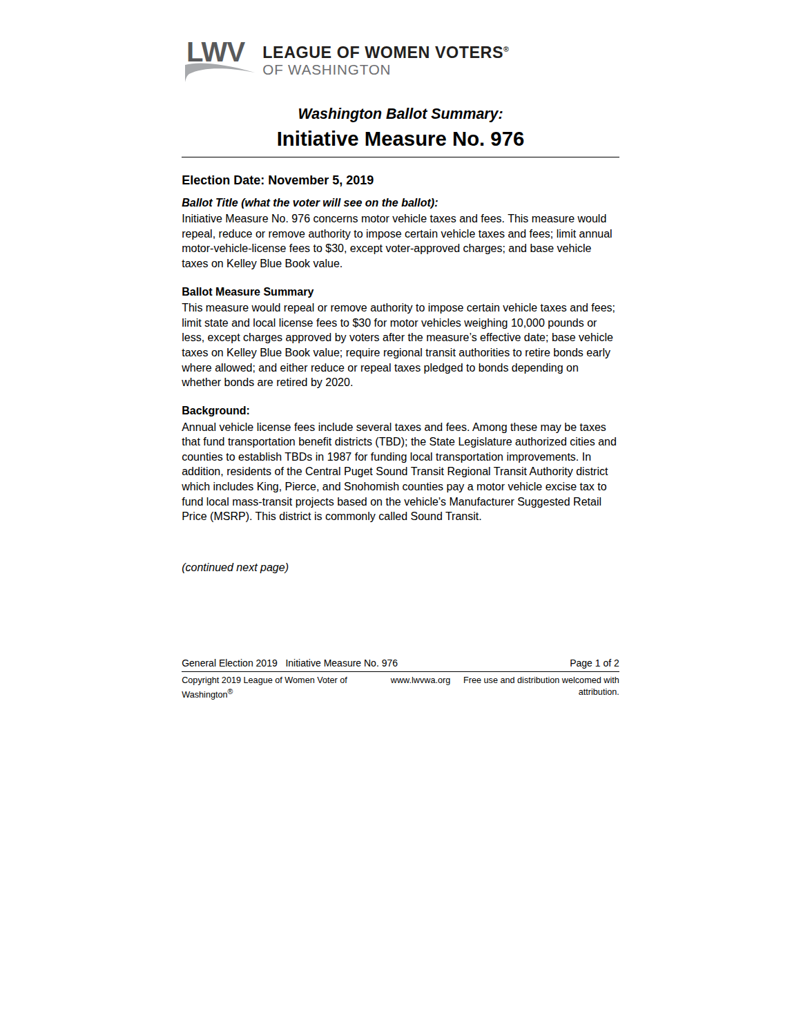LWV
LEAGUE OF WOMEN VOTERS®
OF WASHINGTON
Washington Ballot Summary:
Initiative Measure No. 976
Election Date: November 5, 2019
Ballot Title (what the voter will see on the ballot):
Initiative Measure No. 976 concerns motor vehicle taxes and fees. This measure would repeal, reduce or remove authority to impose certain vehicle taxes and fees; limit annual motor-vehicle-license fees to $30, except voter-approved charges; and base vehicle taxes on Kelley Blue Book value.
Ballot Measure Summary
This measure would repeal or remove authority to impose certain vehicle taxes and fees; limit state and local license fees to $30 for motor vehicles weighing 10,000 pounds or less, except charges approved by voters after the measure’s effective date; base vehicle taxes on Kelley Blue Book value; require regional transit authorities to retire bonds early where allowed; and either reduce or repeal taxes pledged to bonds depending on whether bonds are retired by 2020.
Background:
Annual vehicle license fees include several taxes and fees. Among these may be taxes that fund transportation benefit districts (TBD); the State Legislature authorized cities and counties to establish TBDs in 1987 for funding local transportation improvements. In addition, residents of the Central Puget Sound Transit Regional Transit Authority district which includes King, Pierce, and Snohomish counties pay a motor vehicle excise tax to fund local mass-transit projects based on the vehicle's Manufacturer Suggested Retail Price (MSRP). This district is commonly called Sound Transit.
(continued next page)
General Election 2019 Initiative Measure No. 976
Page 1 of 2
Copyright 2019 League of Women Voter of Washington®
www.lwvwa.org
Free use and distribution welcomed with attribution.